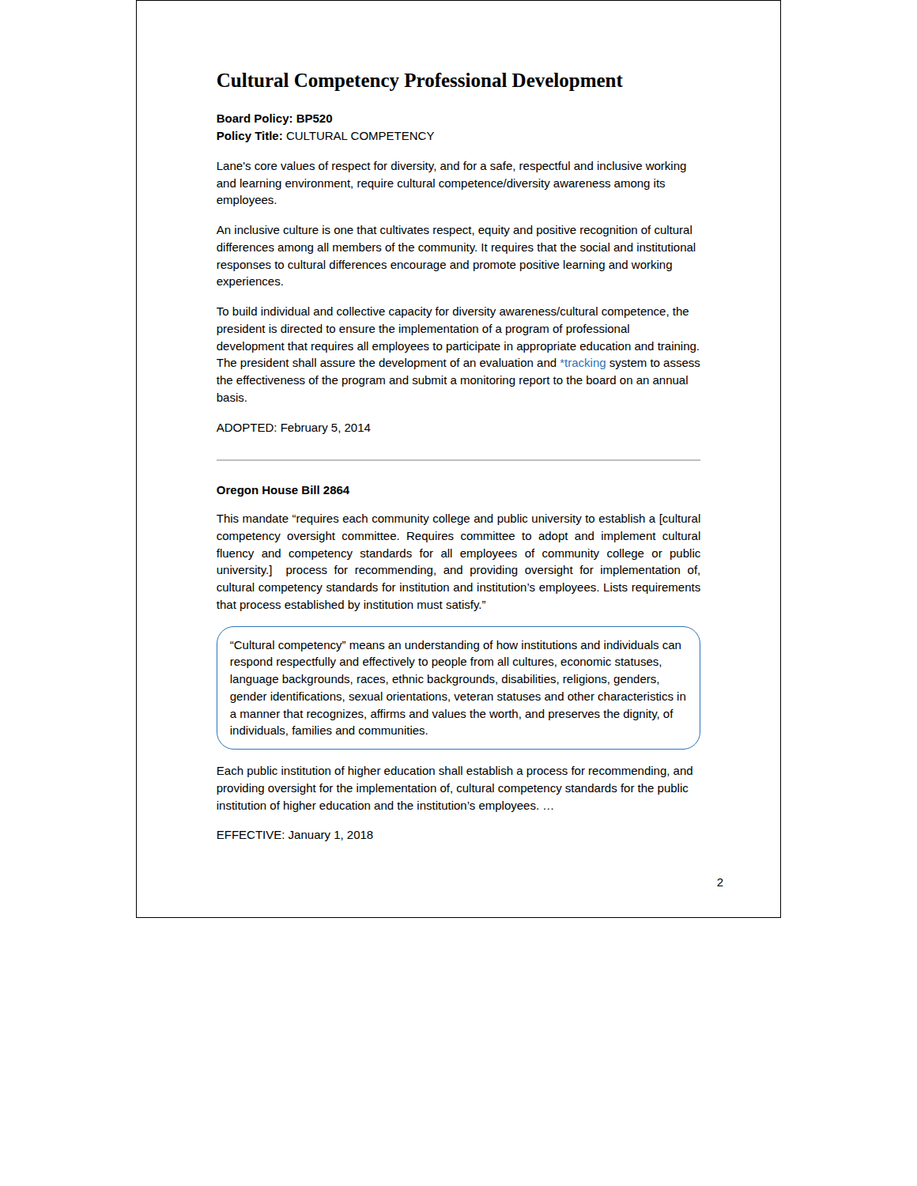Cultural Competency Professional Development
Board Policy: BP520
Policy Title: CULTURAL COMPETENCY
Lane's core values of respect for diversity, and for a safe, respectful and inclusive working and learning environment, require cultural competence/diversity awareness among its employees.
An inclusive culture is one that cultivates respect, equity and positive recognition of cultural differences among all members of the community. It requires that the social and institutional responses to cultural differences encourage and promote positive learning and working experiences.
To build individual and collective capacity for diversity awareness/cultural competence, the president is directed to ensure the implementation of a program of professional development that requires all employees to participate in appropriate education and training. The president shall assure the development of an evaluation and *tracking system to assess the effectiveness of the program and submit a monitoring report to the board on an annual basis.
ADOPTED: February 5, 2014
Oregon House Bill 2864
This mandate “requires each community college and public university to establish a [cultural competency oversight committee. Requires committee to adopt and implement cultural fluency and competency standards for all employees of community college or public university.] process for recommending, and providing oversight for implementation of, cultural competency standards for institution and institution’s employees. Lists requirements that process established by institution must satisfy.”
“Cultural competency” means an understanding of how institutions and individuals can respond respectfully and effectively to people from all cultures, economic statuses, language backgrounds, races, ethnic backgrounds, disabilities, religions, genders, gender identifications, sexual orientations, veteran statuses and other characteristics in a manner that recognizes, affirms and values the worth, and preserves the dignity, of individuals, families and communities.
Each public institution of higher education shall establish a process for recommending, and providing oversight for the implementation of, cultural competency standards for the public institution of higher education and the institution’s employees. …
EFFECTIVE: January 1, 2018
2